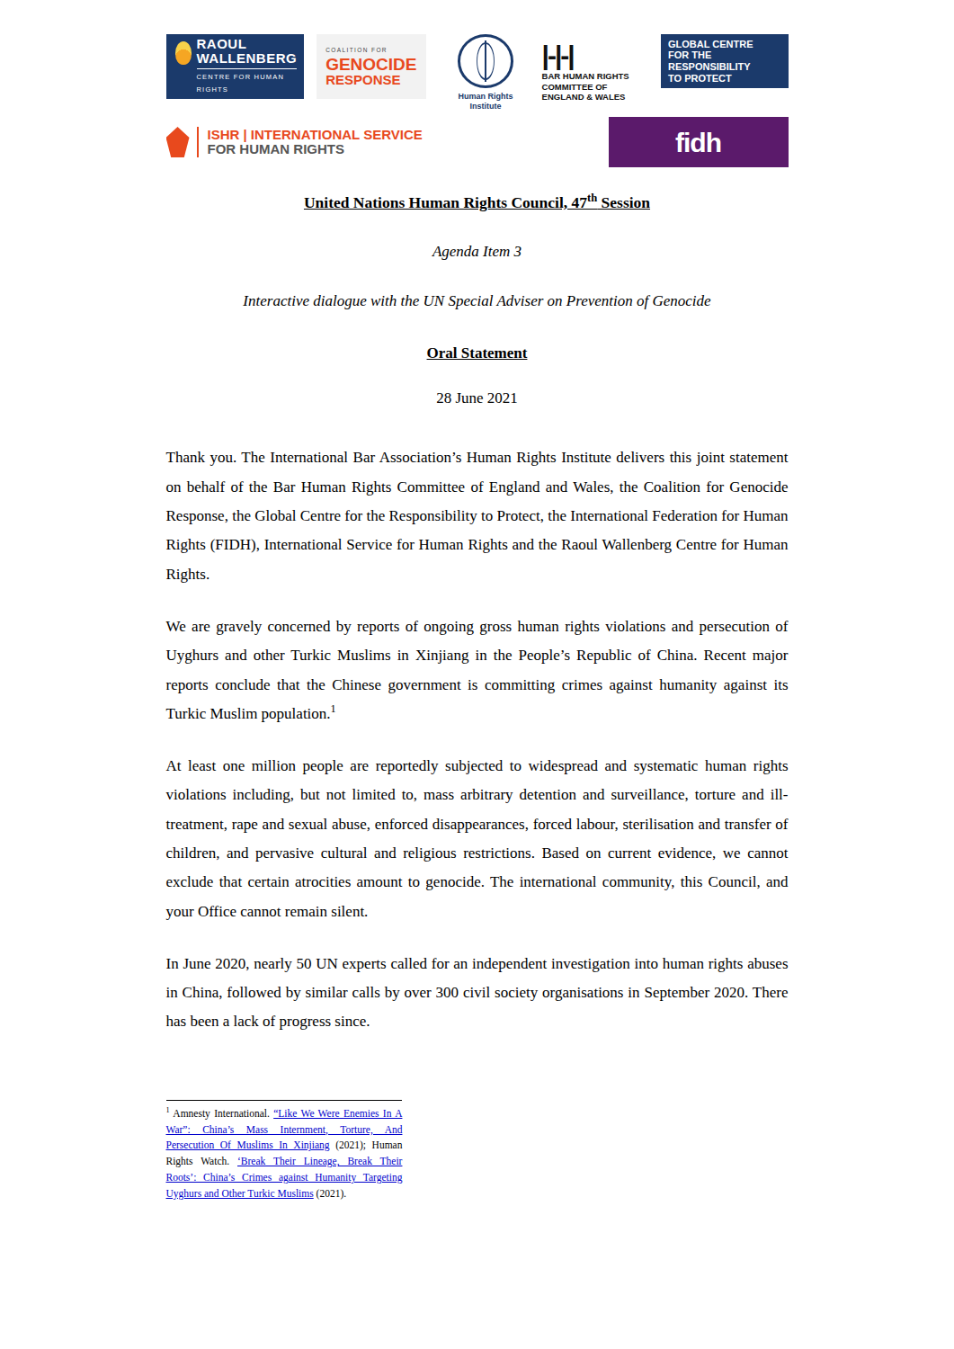RAOUL
WALLENBERG
CENTRE FOR HUMAN RIGHTS
COALITION FOR
GENOCIDE
RESPONSE
Human Rights
Institute
|-|-|
BAR HUMAN RIGHTS
COMMITTEE OF
ENGLAND & WALES
GLOBAL CENTRE
FOR THE RESPONSIBILITY
TO PROTECT
ISHR | INTERNATIONAL SERVICE
FOR HUMAN RIGHTS
fidh
United Nations Human Rights Council, 47th Session
Agenda Item 3
Interactive dialogue with the UN Special Adviser on Prevention of Genocide
Oral Statement
28 June 2021
Thank you. The International Bar Association’s Human Rights Institute delivers this joint statement on behalf of the Bar Human Rights Committee of England and Wales, the Coalition for Genocide Response, the Global Centre for the Responsibility to Protect, the International Federation for Human Rights (FIDH), International Service for Human Rights and the Raoul Wallenberg Centre for Human Rights.
We are gravely concerned by reports of ongoing gross human rights violations and persecution of Uyghurs and other Turkic Muslims in Xinjiang in the People’s Republic of China. Recent major reports conclude that the Chinese government is committing crimes against humanity against its Turkic Muslim population.1
At least one million people are reportedly subjected to widespread and systematic human rights violations including, but not limited to, mass arbitrary detention and surveillance, torture and ill-treatment, rape and sexual abuse, enforced disappearances, forced labour, sterilisation and transfer of children, and pervasive cultural and religious restrictions. Based on current evidence, we cannot exclude that certain atrocities amount to genocide. The international community, this Council, and your Office cannot remain silent.
In June 2020, nearly 50 UN experts called for an independent investigation into human rights abuses in China, followed by similar calls by over 300 civil society organisations in September 2020. There has been a lack of progress since.
1 Amnesty International. “Like We Were Enemies In A War”: China’s Mass Internment, Torture, And Persecution Of Muslims In Xinjiang (2021); Human Rights Watch. ‘Break Their Lineage, Break Their Roots’: China’s Crimes against Humanity Targeting Uyghurs and Other Turkic Muslims (2021).